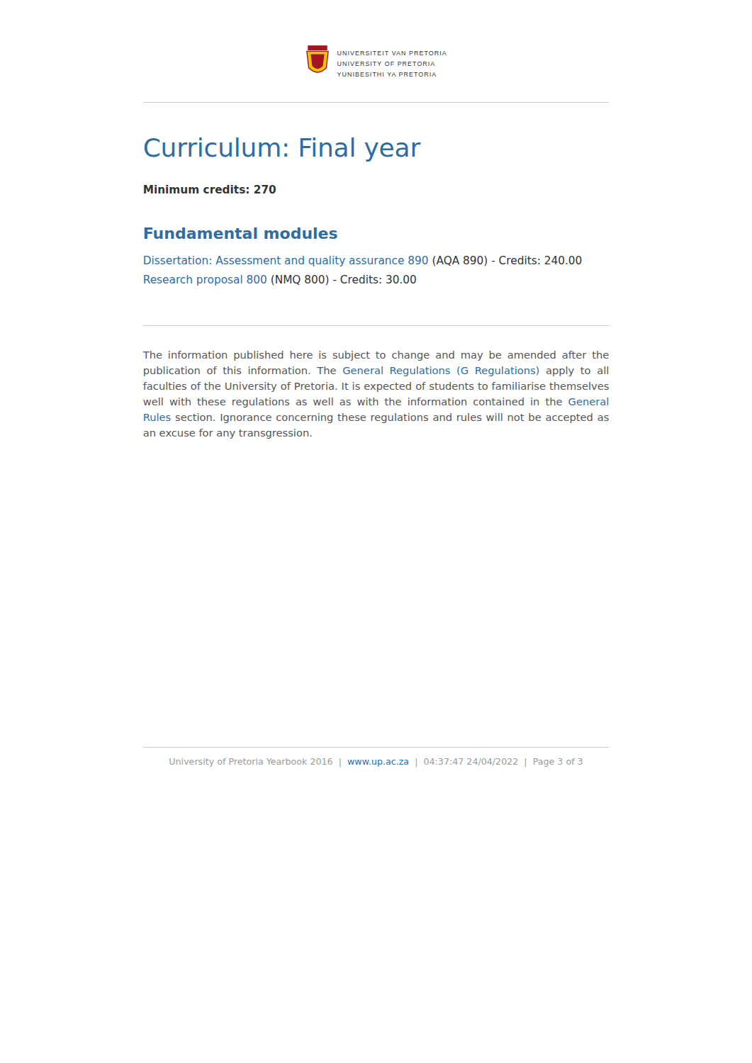Curriculum: Final year
Minimum credits: 270
Fundamental modules
Dissertation: Assessment and quality assurance 890 (AQA 890) - Credits: 240.00
Research proposal 800 (NMQ 800) - Credits: 30.00
The information published here is subject to change and may be amended after the publication of this information. The General Regulations (G Regulations) apply to all faculties of the University of Pretoria. It is expected of students to familiarise themselves well with these regulations as well as with the information contained in the General Rules section. Ignorance concerning these regulations and rules will not be accepted as an excuse for any transgression.
University of Pretoria Yearbook 2016 | www.up.ac.za | 04:37:47 24/04/2022 | Page 3 of 3